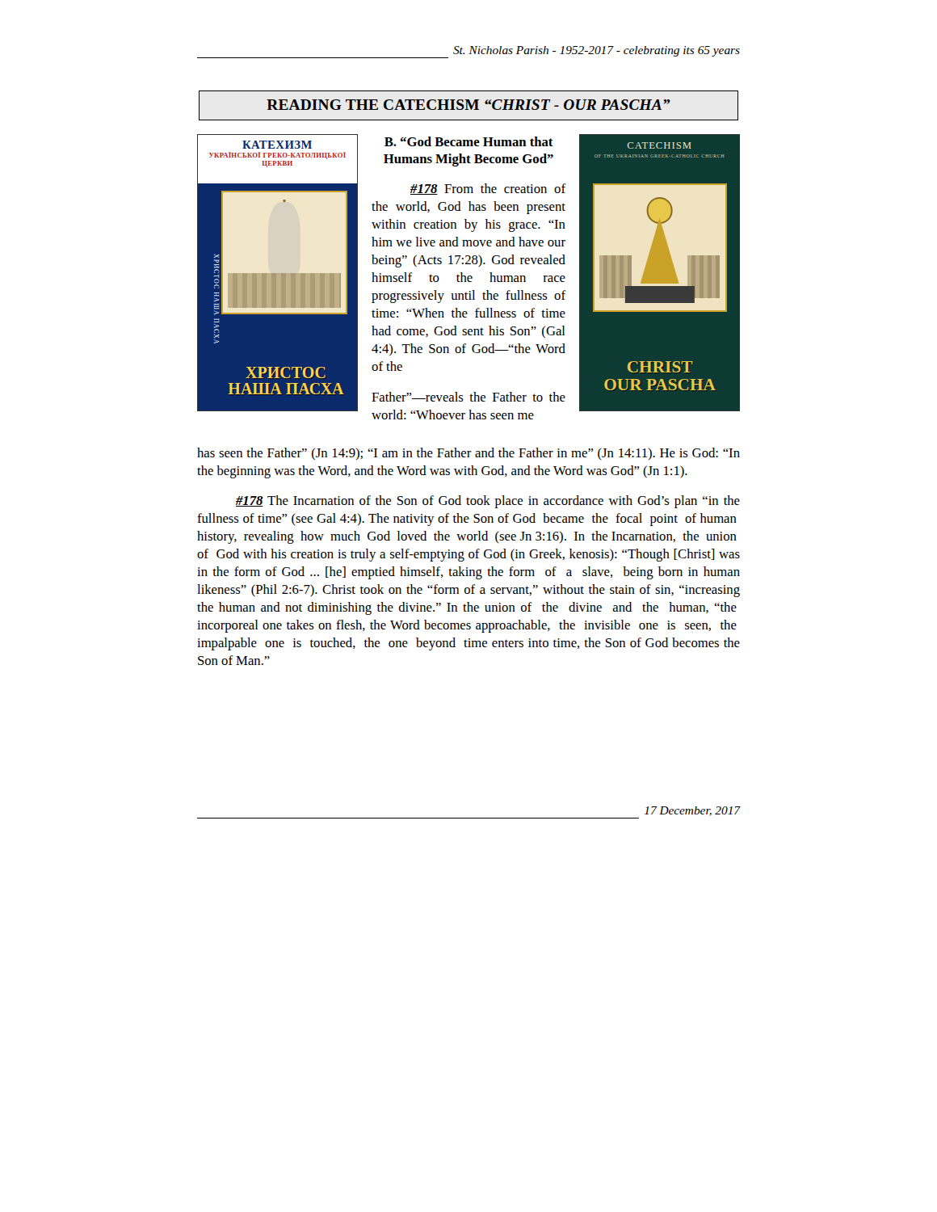St. Nicholas Parish - 1952-2017 - celebrating its 65 years
READING THE CATECHISM “CHRIST - OUR PASCHA”
КАТЕХИЗМ
УКРАЇНСЬКОЇ ГРЕКО-КАТОЛИЦЬКОЇ ЦЕРКВИ
ХРИСТОС НАША ПАСХА
ХРИСТОС
НАША ПАСХА
CATECHISM OF THE UKRAINIAN GREEK-CATHOLIC CHURCH
CHRIST
OUR PASCHA
B. “God Became Human that Humans Might Become God”
#178 From the creation of the world, God has been present within creation by his grace. “In him we live and move and have our being” (Acts 17:28). God revealed himself to the human race progressively until the fullness of time: “When the fullness of time had come, God sent his Son” (Gal 4:4). The Son of God—“the Word of the
Father”—reveals the Father to the world: “Whoever has seen me
has seen the Father” (Jn 14:9); “I am in the Father and the Father in me” (Jn 14:11). He is God: “In the beginning was the Word, and the Word was with God, and the Word was God” (Jn 1:1).
#178 The Incarnation of the Son of God took place in accordance with God’s plan “in the fullness of time” (see Gal 4:4). The nativity of the Son of God became the focal point of human history, revealing how much God loved the world (see Jn 3:16). In the Incarnation, the union of God with his creation is truly a self-emptying of God (in Greek, kenosis): “Though [Christ] was in the form of God ... [he] emptied himself, taking the form of a slave, being born in human likeness” (Phil 2:6-7). Christ took on the “form of a servant,” without the stain of sin, “increasing the human and not diminishing the divine.” In the union of the divine and the human, “the incorporeal one takes on flesh, the Word becomes approachable, the invisible one is seen, the impalpable one is touched, the one beyond time enters into time, the Son of God becomes the Son of Man.”
17 December, 2017